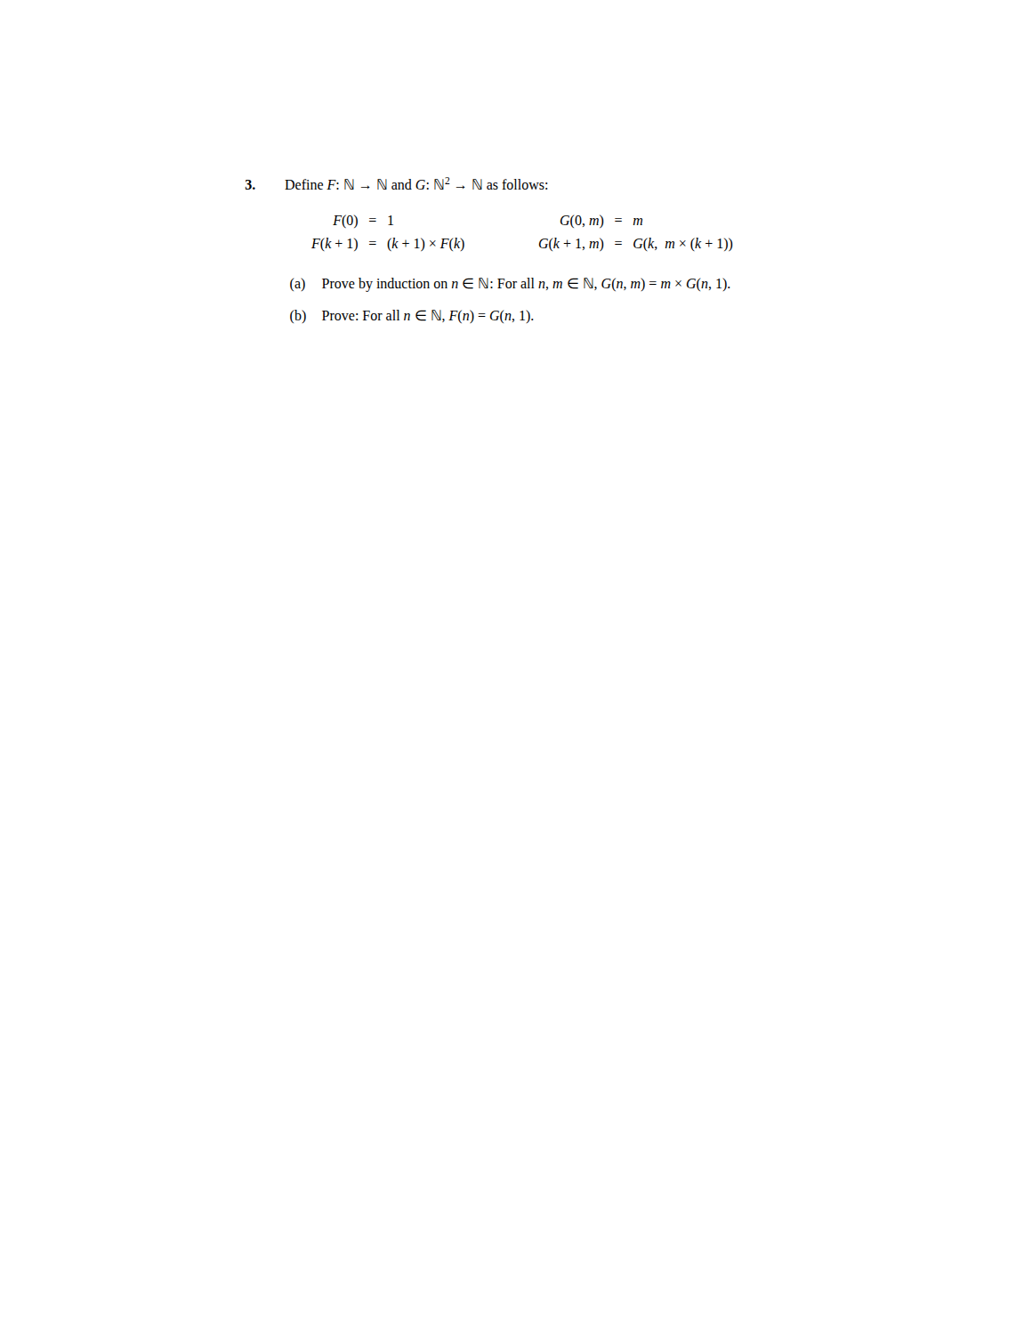3.
Define F: ℕ → ℕ and G: ℕ2 → ℕ as follows:
| F (0) | = | 1 |
| F ( k + 1) | = | ( k + 1) × F ( k ) |
| G (0, m ) | = | m |
| G ( k + 1, m ) | = | G ( k , m × ( k + 1)) |
(a) Prove by induction on n ∈ ℕ: For all n, m ∈ ℕ, G(n, m) = m × G(n, 1).
(b) Prove: For all n ∈ ℕ, F(n) = G(n, 1).